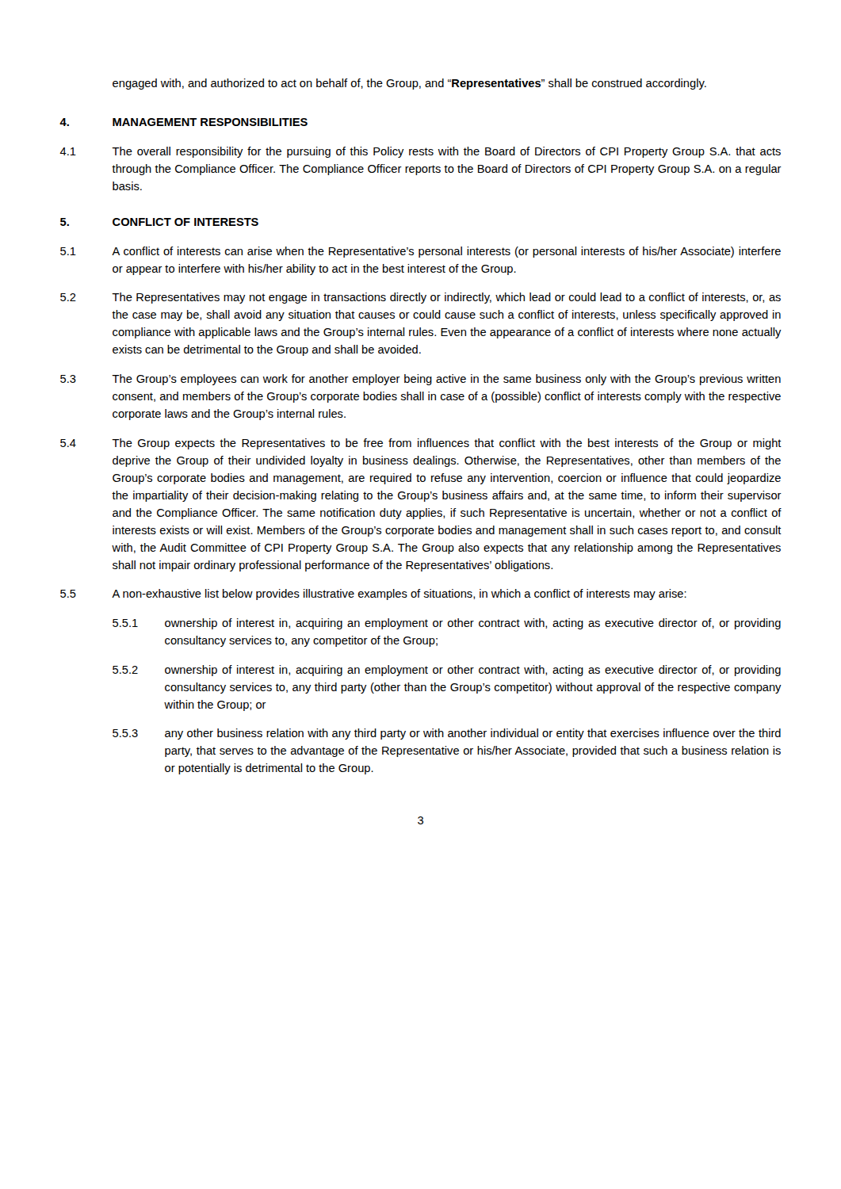engaged with, and authorized to act on behalf of, the Group, and “Representatives” shall be construed accordingly.
4. MANAGEMENT RESPONSIBILITIES
4.1
The overall responsibility for the pursuing of this Policy rests with the Board of Directors of CPI Property Group S.A. that acts through the Compliance Officer. The Compliance Officer reports to the Board of Directors of CPI Property Group S.A. on a regular basis.
5. CONFLICT OF INTERESTS
5.1
A conflict of interests can arise when the Representative’s personal interests (or personal interests of his/her Associate) interfere or appear to interfere with his/her ability to act in the best interest of the Group.
5.2
The Representatives may not engage in transactions directly or indirectly, which lead or could lead to a conflict of interests, or, as the case may be, shall avoid any situation that causes or could cause such a conflict of interests, unless specifically approved in compliance with applicable laws and the Group’s internal rules. Even the appearance of a conflict of interests where none actually exists can be detrimental to the Group and shall be avoided.
5.3
The Group’s employees can work for another employer being active in the same business only with the Group’s previous written consent, and members of the Group’s corporate bodies shall in case of a (possible) conflict of interests comply with the respective corporate laws and the Group’s internal rules.
5.4
The Group expects the Representatives to be free from influences that conflict with the best interests of the Group or might deprive the Group of their undivided loyalty in business dealings. Otherwise, the Representatives, other than members of the Group’s corporate bodies and management, are required to refuse any intervention, coercion or influence that could jeopardize the impartiality of their decision-making relating to the Group’s business affairs and, at the same time, to inform their supervisor and the Compliance Officer. The same notification duty applies, if such Representative is uncertain, whether or not a conflict of interests exists or will exist. Members of the Group’s corporate bodies and management shall in such cases report to, and consult with, the Audit Committee of CPI Property Group S.A. The Group also expects that any relationship among the Representatives shall not impair ordinary professional performance of the Representatives’ obligations.
5.5
A non-exhaustive list below provides illustrative examples of situations, in which a conflict of interests may arise:
5.5.1
ownership of interest in, acquiring an employment or other contract with, acting as executive director of, or providing consultancy services to, any competitor of the Group;
5.5.2
ownership of interest in, acquiring an employment or other contract with, acting as executive director of, or providing consultancy services to, any third party (other than the Group’s competitor) without approval of the respective company within the Group; or
5.5.3
any other business relation with any third party or with another individual or entity that exercises influence over the third party, that serves to the advantage of the Representative or his/her Associate, provided that such a business relation is or potentially is detrimental to the Group.
3